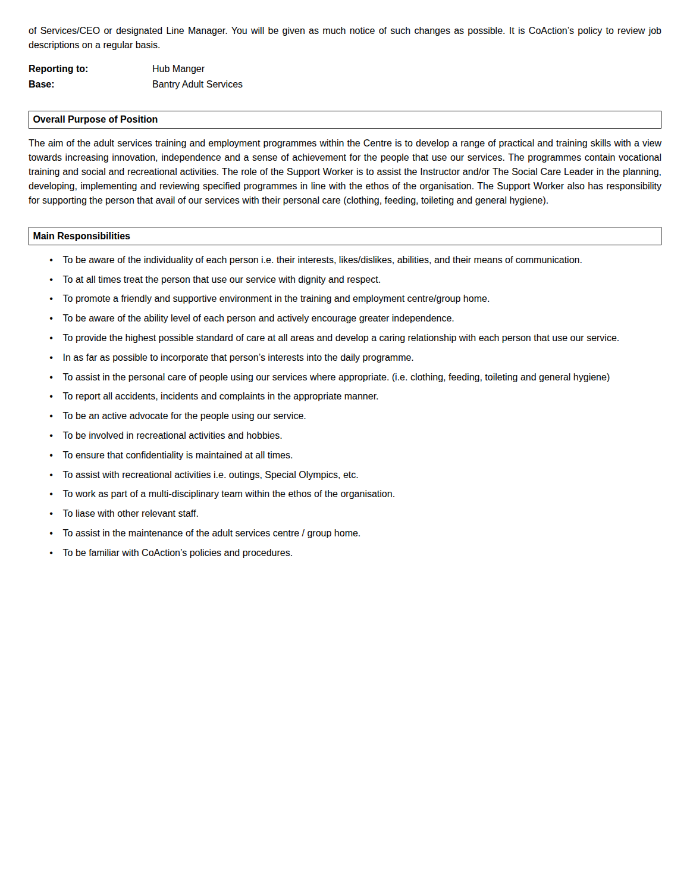of Services/CEO or designated Line Manager. You will be given as much notice of such changes as possible. It is CoAction’s policy to review job descriptions on a regular basis.
Reporting to: Hub Manger
Base: Bantry Adult Services
Overall Purpose of Position
The aim of the adult services training and employment programmes within the Centre is to develop a range of practical and training skills with a view towards increasing innovation, independence and a sense of achievement for the people that use our services. The programmes contain vocational training and social and recreational activities. The role of the Support Worker is to assist the Instructor and/or The Social Care Leader in the planning, developing, implementing and reviewing specified programmes in line with the ethos of the organisation. The Support Worker also has responsibility for supporting the person that avail of our services with their personal care (clothing, feeding, toileting and general hygiene).
Main Responsibilities
To be aware of the individuality of each person i.e. their interests, likes/dislikes, abilities, and their means of communication.
To at all times treat the person that use our service with dignity and respect.
To promote a friendly and supportive environment in the training and employment centre/group home.
To be aware of the ability level of each person and actively encourage greater independence.
To provide the highest possible standard of care at all areas and develop a caring relationship with each person that use our service.
In as far as possible to incorporate that person’s interests into the daily programme.
To assist in the personal care of people using our services where appropriate. (i.e. clothing, feeding, toileting and general hygiene)
To report all accidents, incidents and complaints in the appropriate manner.
To be an active advocate for the people using our service.
To be involved in recreational activities and hobbies.
To ensure that confidentiality is maintained at all times.
To assist with recreational activities i.e. outings, Special Olympics, etc.
To work as part of a multi-disciplinary team within the ethos of the organisation.
To liase with other relevant staff.
To assist in the maintenance of the adult services centre / group home.
To be familiar with CoAction’s policies and procedures.